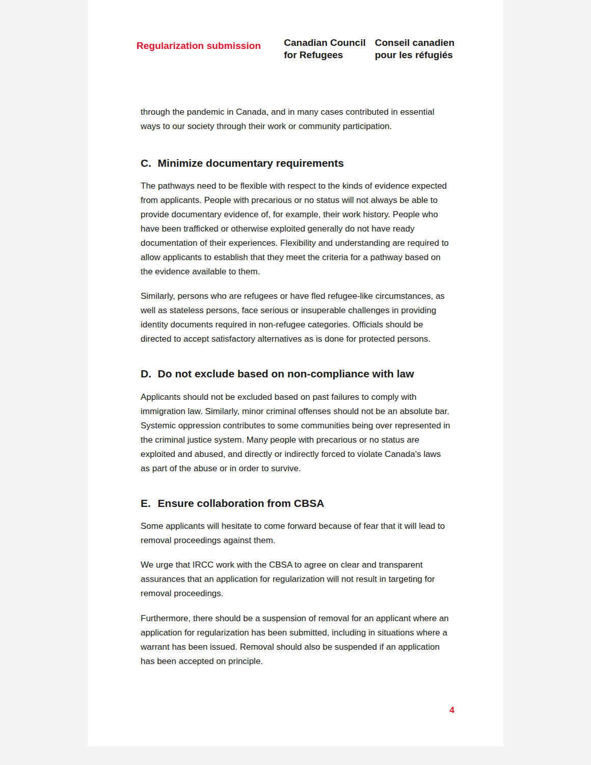Regularization submission
Canadian Council
for Refugees
Conseil canadien
pour les réfugiés
through the pandemic in Canada, and in many cases contributed in essential ways to our society through their work or community participation.
C. Minimize documentary requirements
The pathways need to be flexible with respect to the kinds of evidence expected from applicants. People with precarious or no status will not always be able to provide documentary evidence of, for example, their work history. People who have been trafficked or otherwise exploited generally do not have ready documentation of their experiences. Flexibility and understanding are required to allow applicants to establish that they meet the criteria for a pathway based on the evidence available to them.
Similarly, persons who are refugees or have fled refugee-like circumstances, as well as stateless persons, face serious or insuperable challenges in providing identity documents required in non-refugee categories. Officials should be directed to accept satisfactory alternatives as is done for protected persons.
D. Do not exclude based on non-compliance with law
Applicants should not be excluded based on past failures to comply with immigration law. Similarly, minor criminal offenses should not be an absolute bar. Systemic oppression contributes to some communities being over represented in the criminal justice system. Many people with precarious or no status are exploited and abused, and directly or indirectly forced to violate Canada's laws as part of the abuse or in order to survive.
E. Ensure collaboration from CBSA
Some applicants will hesitate to come forward because of fear that it will lead to removal proceedings against them.
We urge that IRCC work with the CBSA to agree on clear and transparent assurances that an application for regularization will not result in targeting for removal proceedings.
Furthermore, there should be a suspension of removal for an applicant where an application for regularization has been submitted, including in situations where a warrant has been issued. Removal should also be suspended if an application has been accepted on principle.
4